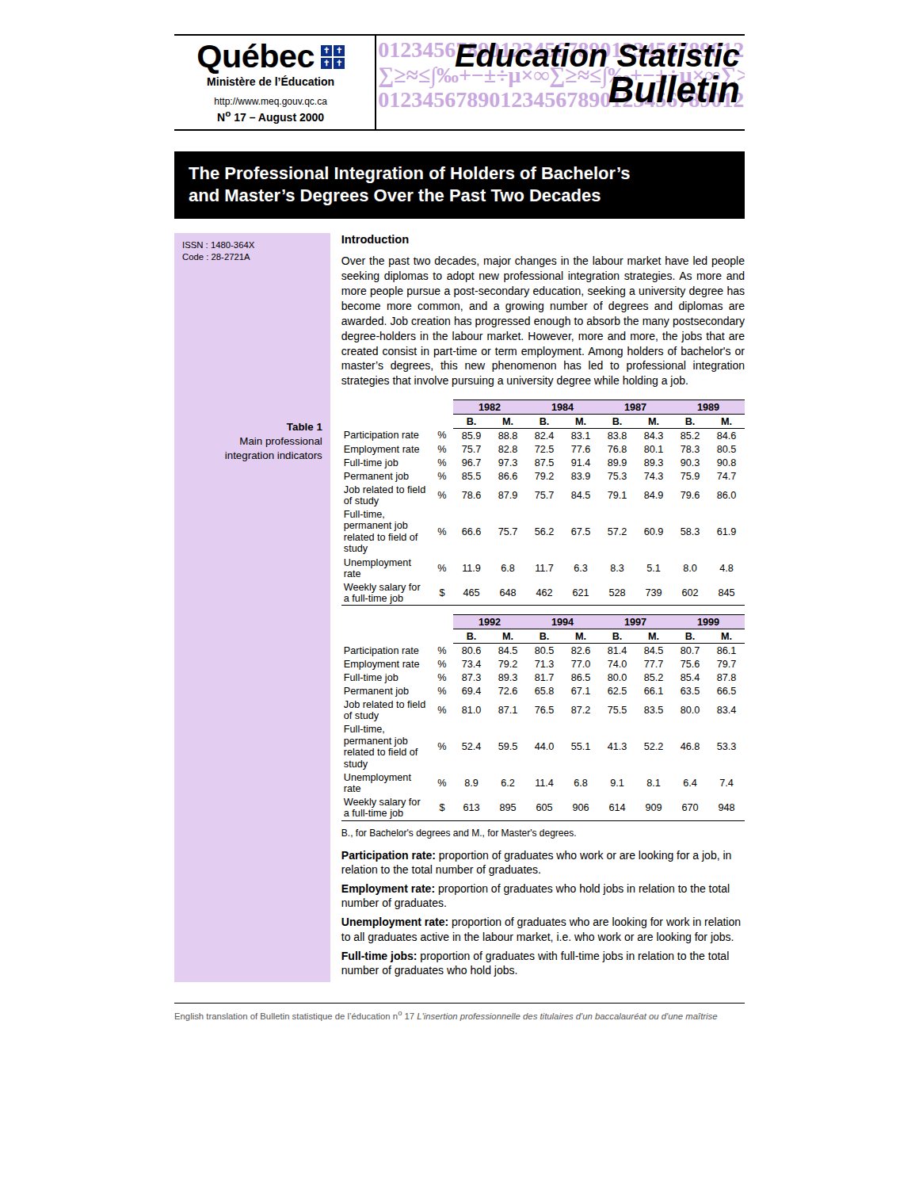Québec ✝✝✝✝
Ministère de l’Éducation
http://www.meq.gouv.qc.ca
No 17 – August 2000
0123456789012345678901234567890123456789
∑≥≈≤∫‰+−±÷μ×∞∑≥≈≤∫‰+−±÷μ×∞∑>
0123456789012345678901234567890123456789
Education Statistic
Bulletin
The Professional Integration of Holders of Bachelor’s
and Master’s Degrees Over the Past Two Decades
ISSN : 1480-364X
Code : 28-2721A
Table 1
Main professional
integration indicators
Introduction
Over the past two decades, major changes in the labour market have led people seeking diplomas to adopt new professional integration strategies. As more and more people pursue a post-secondary education, seeking a university degree has become more common, and a growing number of degrees and diplomas are awarded. Job creation has progressed enough to absorb the many postsecondary degree-holders in the labour market. However, more and more, the jobs that are created consist in part-time or term employment. Among holders of bachelor's or master’s degrees, this new phenomenon has led to professional integration strategies that involve pursuing a university degree while holding a job.
| | | 1982 | 1984 | 1987 | 1989 |
| --- | --- | --- | --- | --- | --- |
| | | B. | M. | B. | M. | B. | M. | B. | M. |
| Participation rate | % | 85.9 | 88.8 | 82.4 | 83.1 | 83.8 | 84.3 | 85.2 | 84.6 |
| Employment rate | % | 75.7 | 82.8 | 72.5 | 77.6 | 76.8 | 80.1 | 78.3 | 80.5 |
| Full-time job | % | 96.7 | 97.3 | 87.5 | 91.4 | 89.9 | 89.3 | 90.3 | 90.8 |
| Permanent job | % | 85.5 | 86.6 | 79.2 | 83.9 | 75.3 | 74.3 | 75.9 | 74.7 |
| Job related to field of study | % | 78.6 | 87.9 | 75.7 | 84.5 | 79.1 | 84.9 | 79.6 | 86.0 |
| Full-time, permanent job related to field of study | % | 66.6 | 75.7 | 56.2 | 67.5 | 57.2 | 60.9 | 58.3 | 61.9 |
| Unemployment rate | % | 11.9 | 6.8 | 11.7 | 6.3 | 8.3 | 5.1 | 8.0 | 4.8 |
| Weekly salary for a full-time job | $ | 465 | 648 | 462 | 621 | 528 | 739 | 602 | 845 |
| | | 1992 | 1994 | 1997 | 1999 |
| | | B. | M. | B. | M. | B. | M. | B. | M. |
| Participation rate | % | 80.6 | 84.5 | 80.5 | 82.6 | 81.4 | 84.5 | 80.7 | 86.1 |
| Employment rate | % | 73.4 | 79.2 | 71.3 | 77.0 | 74.0 | 77.7 | 75.6 | 79.7 |
| Full-time job | % | 87.3 | 89.3 | 81.7 | 86.5 | 80.0 | 85.2 | 85.4 | 87.8 |
| Permanent job | % | 69.4 | 72.6 | 65.8 | 67.1 | 62.5 | 66.1 | 63.5 | 66.5 |
| Job related to field of study | % | 81.0 | 87.1 | 76.5 | 87.2 | 75.5 | 83.5 | 80.0 | 83.4 |
| Full-time, permanent job related to field of study | % | 52.4 | 59.5 | 44.0 | 55.1 | 41.3 | 52.2 | 46.8 | 53.3 |
| Unemployment rate | % | 8.9 | 6.2 | 11.4 | 6.8 | 9.1 | 8.1 | 6.4 | 7.4 |
| Weekly salary for a full-time job | $ | 613 | 895 | 605 | 906 | 614 | 909 | 670 | 948 |
B., for Bachelor's degrees and M., for Master's degrees.
Participation rate: proportion of graduates who work or are looking for a job, in relation to the total number of graduates.
Employment rate: proportion of graduates who hold jobs in relation to the total number of graduates.
Unemployment rate: proportion of graduates who are looking for work in relation to all graduates active in the labour market, i.e. who work or are looking for jobs.
Full-time jobs: proportion of graduates with full-time jobs in relation to the total number of graduates who hold jobs.
English translation of Bulletin statistique de l’éducation no 17 L'insertion professionnelle des titulaires d'un baccalauréat ou d'une maîtrise